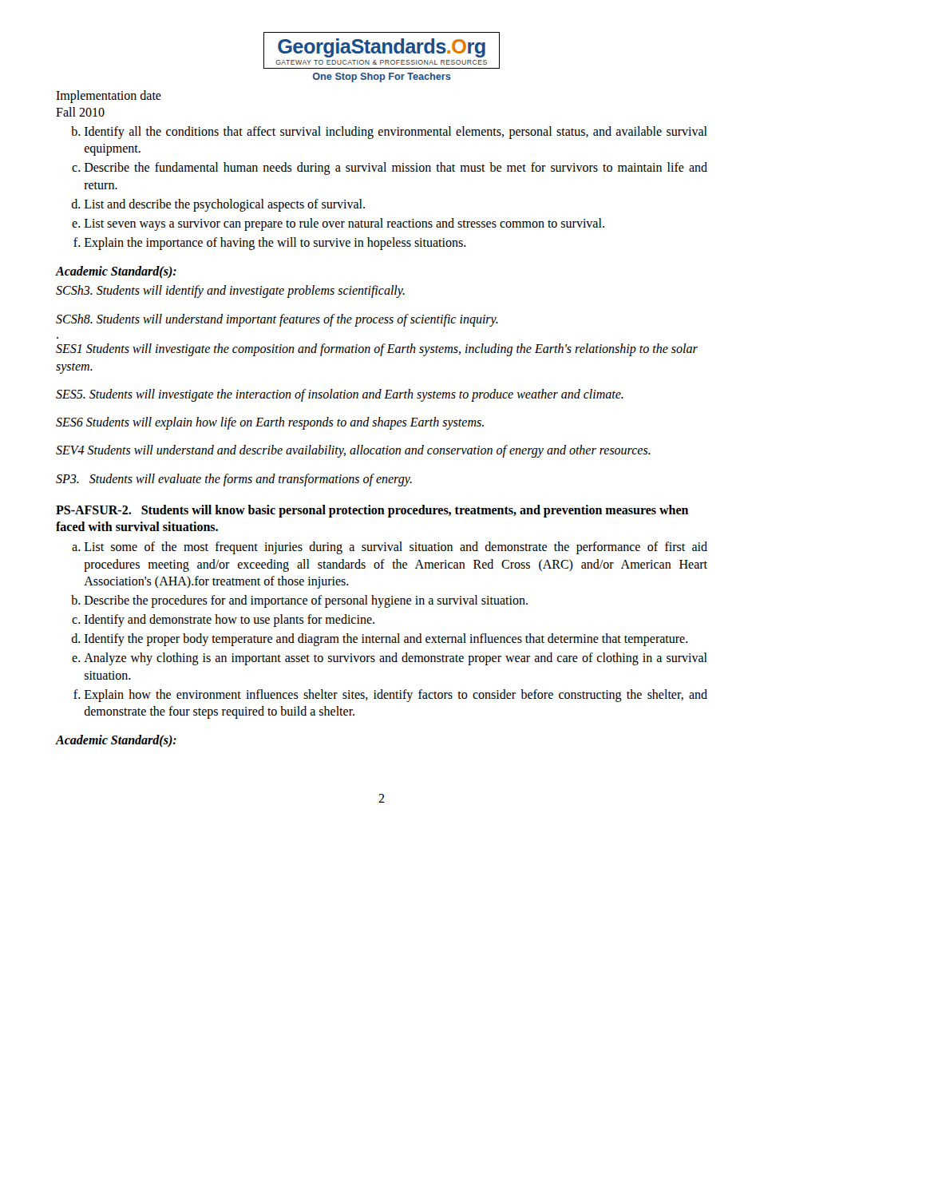Georgia Standards.O rg
GATEWAY TO EDUCATION & PROFESSIONAL RESOURCES
One Stop Shop For Teachers
Implementation date
Fall 2010
Identify all the conditions that affect survival including environmental elements, personal status, and available survival equipment.
Describe the fundamental human needs during a survival mission that must be met for survivors to maintain life and return.
List and describe the psychological aspects of survival.
List seven ways a survivor can prepare to rule over natural reactions and stresses common to survival.
Explain the importance of having the will to survive in hopeless situations.
Academic Standard(s):
SCSh3. Students will identify and investigate problems scientifically.
SCSh8. Students will understand important features of the process of scientific inquiry.
.
SES1 Students will investigate the composition and formation of Earth systems, including the Earth's relationship to the solar system.
SES5. Students will investigate the interaction of insolation and Earth systems to produce weather and climate.
SES6 Students will explain how life on Earth responds to and shapes Earth systems.
SEV4 Students will understand and describe availability, allocation and conservation of energy and other resources.
SP3. Students will evaluate the forms and transformations of energy.
PS-AFSUR-2. Students will know basic personal protection procedures, treatments, and prevention measures when faced with survival situations.
List some of the most frequent injuries during a survival situation and demonstrate the performance of first aid procedures meeting and/or exceeding all standards of the American Red Cross (ARC) and/or American Heart Association's (AHA).for treatment of those injuries.
Describe the procedures for and importance of personal hygiene in a survival situation.
Identify and demonstrate how to use plants for medicine.
Identify the proper body temperature and diagram the internal and external influences that determine that temperature.
Analyze why clothing is an important asset to survivors and demonstrate proper wear and care of clothing in a survival situation.
Explain how the environment influences shelter sites, identify factors to consider before constructing the shelter, and demonstrate the four steps required to build a shelter.
Academic Standard(s):
2